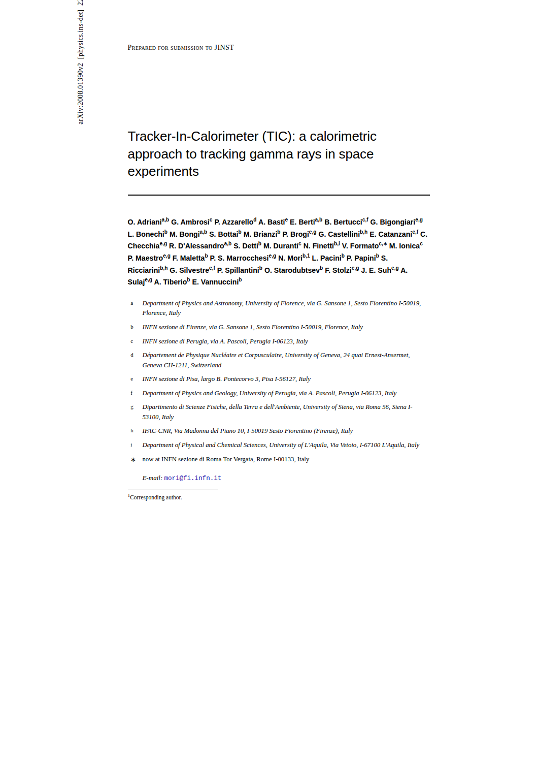arXiv:2008.01390v2 [physics.ins-det] 22 Oct 2020
Prepared for submission to JINST
Tracker-In-Calorimeter (TIC): a calorimetric approach to tracking gamma rays in space experiments
O. Adriania,b G. Ambrosic P. Azzarellod A. Bastie E. Bertia,b B. Bertuccic,f G. Bigongiarie,g L. Bonechib M. Bongia,b S. Bottaib M. Brianzib P. Brogie,g G. Castellinib,h E. Catanzanic,f C. Checchiae,g R. D'Alessandroa,b S. Dettib M. Durantic N. Finettib,i V. Formatoc,∗ M. Ionicac P. Maestroe,g F. Malettab P. S. Marrocchesie,g N. Morib,1 L. Pacinib P. Papinib S. Ricciarinib,h G. Silvestrec,f P. Spillantinib O. Starodubtsevb F. Stolzie,g J. E. Suhe,g A. Sulaje,g A. Tiberiob E. Vannuccinib
a Department of Physics and Astronomy, University of Florence, via G. Sansone 1, Sesto Fiorentino I-50019, Florence, Italy
b INFN sezione di Firenze, via G. Sansone 1, Sesto Fiorentino I-50019, Florence, Italy
c INFN sezione di Perugia, via A. Pascoli, Perugia I-06123, Italy
d Département de Physique Nucléaire et Corpusculaire, University of Geneva, 24 quai Ernest-Ansermet, Geneva CH-1211, Switzerland
e INFN sezione di Pisa, largo B. Pontecorvo 3, Pisa I-56127, Italy
f Department of Physics and Geology, University of Perugia, via A. Pascoli, Perugia I-06123, Italy
g Dipartimento di Scienze Fisiche, della Terra e dell'Ambiente, University of Siena, via Roma 56, Siena I-53100, Italy
h IFAC-CNR, Via Madonna del Piano 10, I-50019 Sesto Fiorentino (Firenze), Italy
i Department of Physical and Chemical Sciences, University of L'Aquila, Via Vetoio, I-67100 L'Aquila, Italy
∗now at INFN sezione di Roma Tor Vergata, Rome I-00133, Italy
E-mail: mori@fi.infn.it
1Corresponding author.